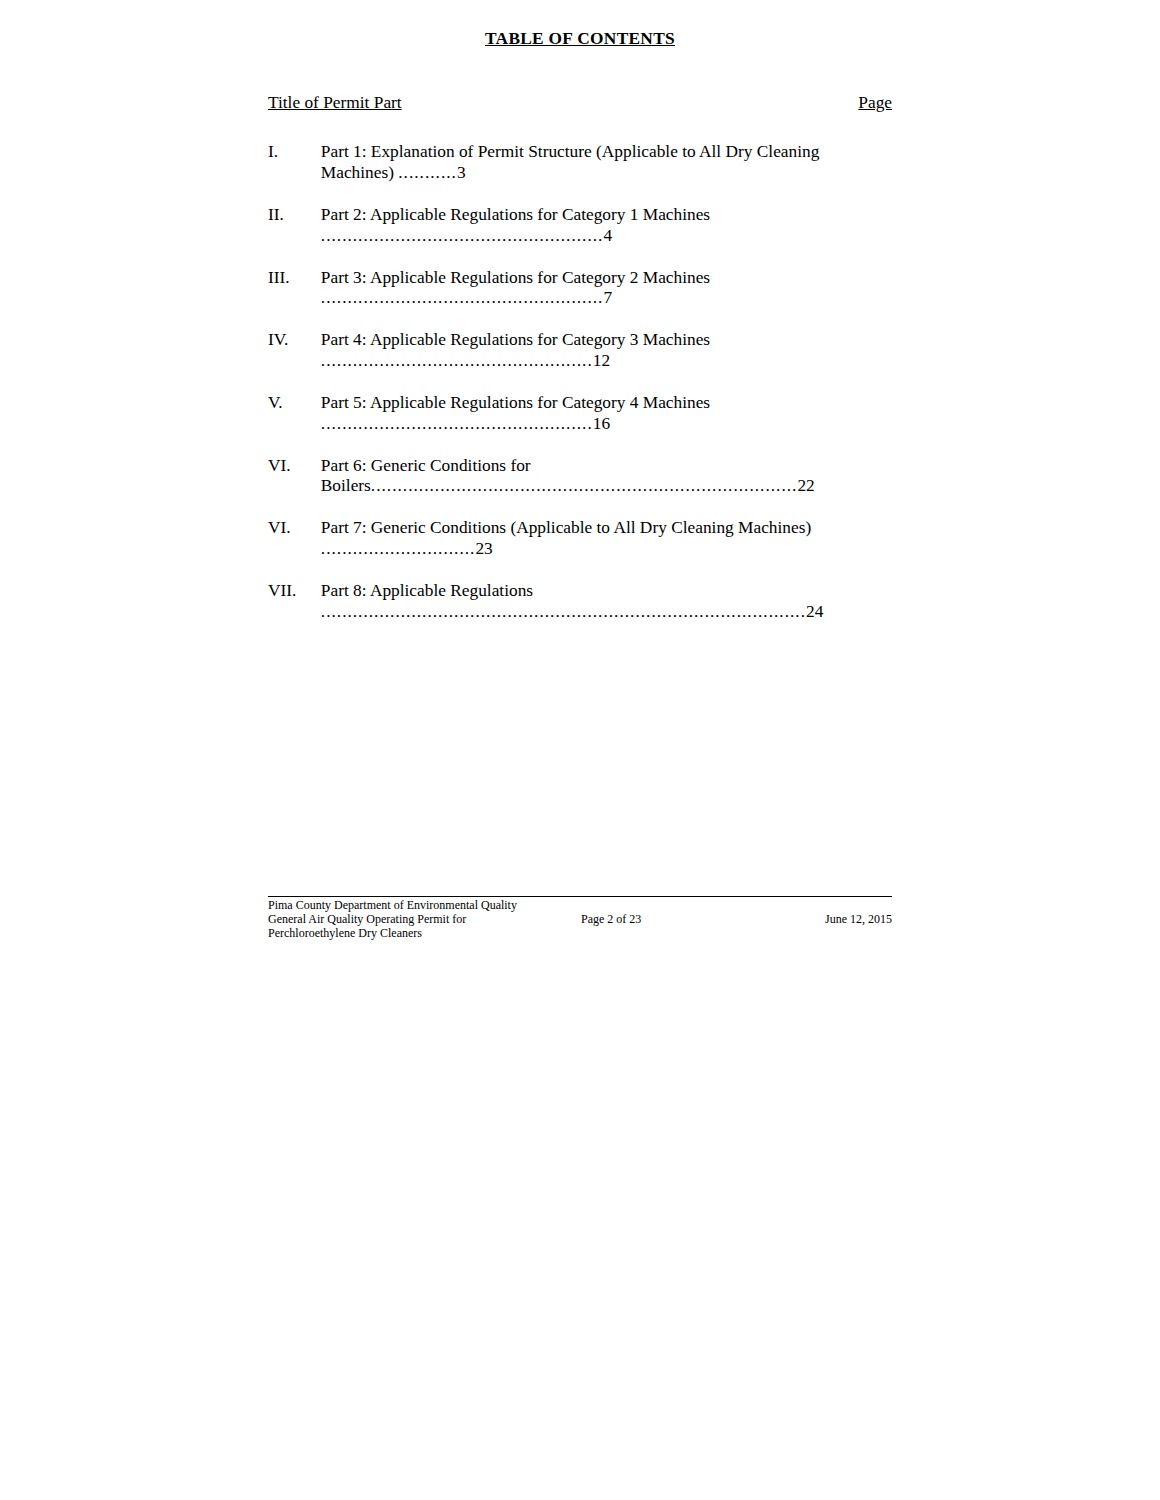TABLE OF CONTENTS
Title of Permit Part Page
| I. | Part 1: Explanation of Permit Structure (Applicable to All Dry Cleaning Machines) ........... 3 |
| II. | Part 2: Applicable Regulations for Category 1 Machines ..................................................... 4 |
| III. | Part 3: Applicable Regulations for Category 2 Machines ..................................................... 7 |
| IV. | Part 4: Applicable Regulations for Category 3 Machines ................................................... 12 |
| V. | Part 5: Applicable Regulations for Category 4 Machines ................................................... 16 |
| VI. | Part 6: Generic Conditions for Boilers ................................................................................ 22 |
| VI. | Part 7: Generic Conditions (Applicable to All Dry Cleaning Machines) ............................. 23 |
| VII. | Part 8: Applicable Regulations ........................................................................................... 24 |
| Pima County Department of Environmental Quality | | |
| General Air Quality Operating Permit for | Page 2 of 23 | June 12, 2015 |
| Perchloroethylene Dry Cleaners | | |